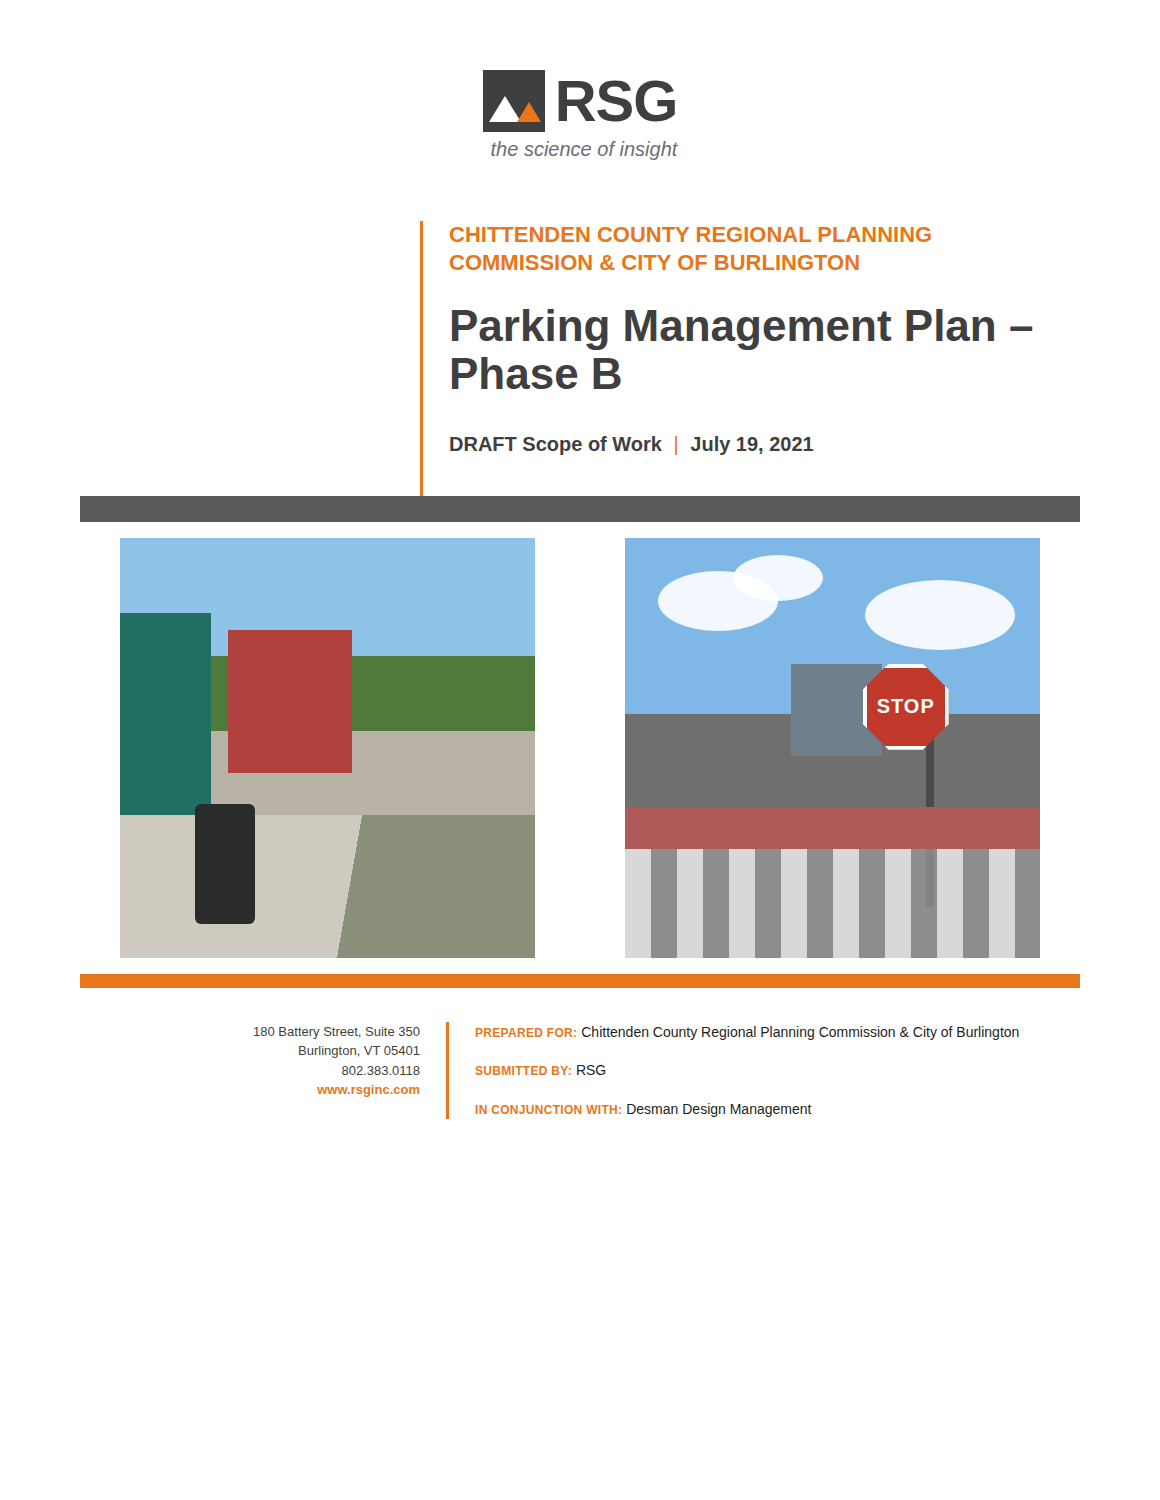RSG
the science of insight
Chittenden County Regional Planning Commission & City of Burlington
Parking Management Plan – Phase B
DRAFT Scope of Work | July 19, 2021
STOP
180 Battery Street, Suite 350
Burlington, VT 05401
802.383.0118
www.rsginc.com
Prepared for: Chittenden County Regional Planning Commission & City of Burlington
Submitted by: RSG
In conjunction with: Desman Design Management